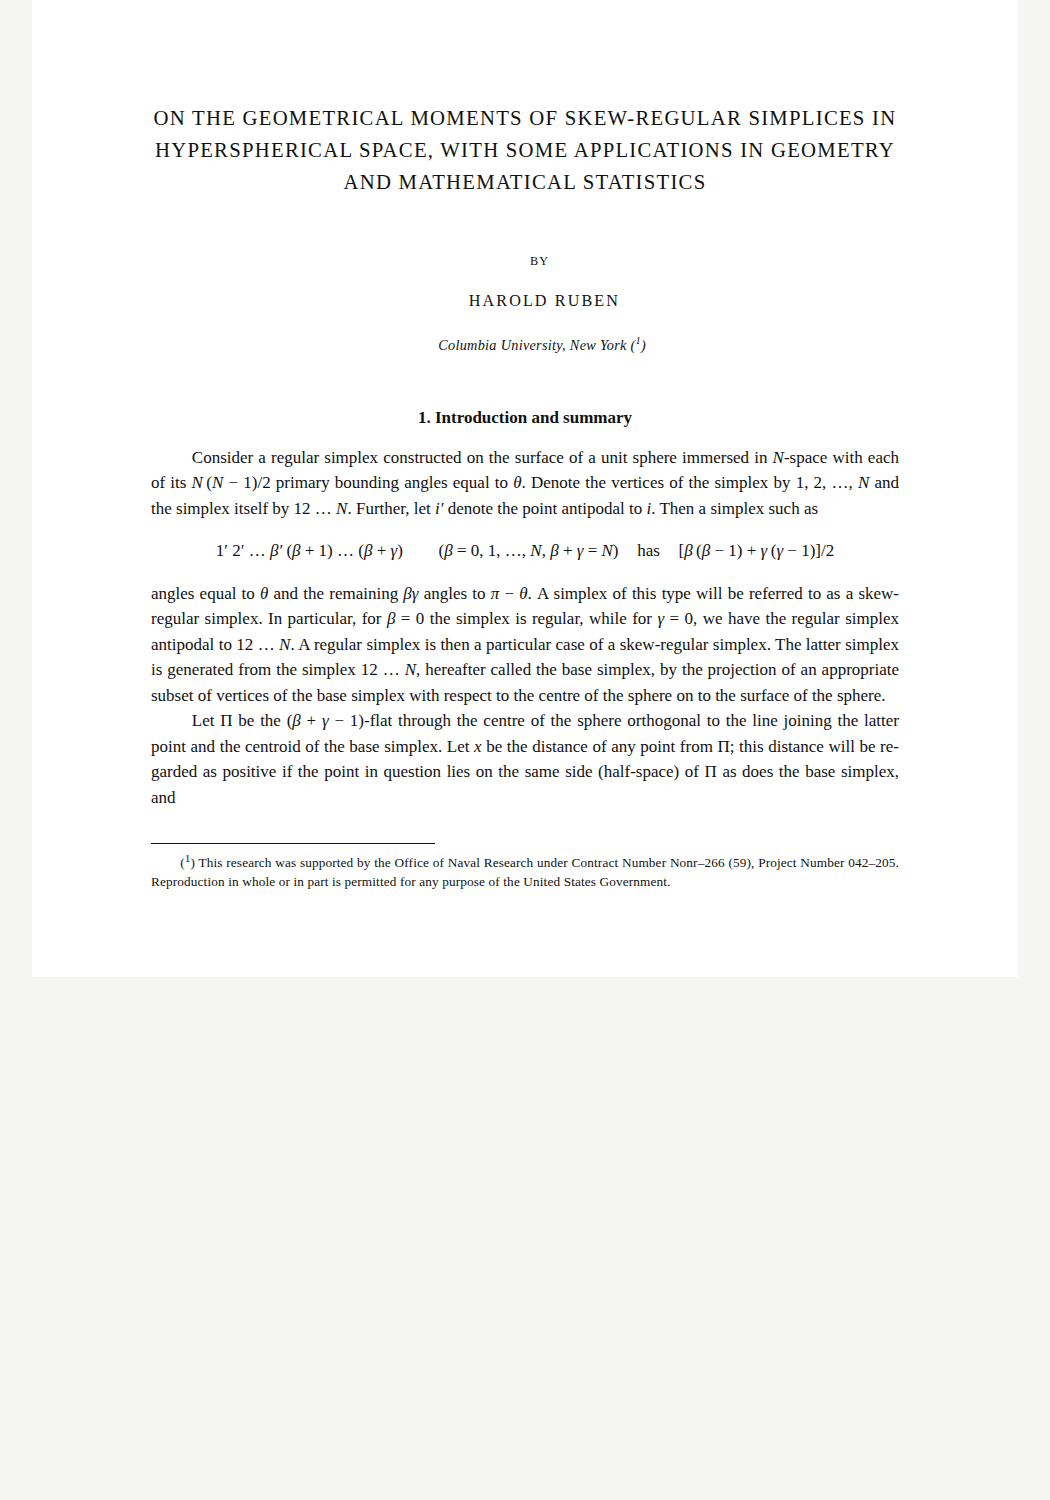On the Geometrical Moments of Skew-Regular Simplices in Hyperspherical Space, with Some Applications in Geometry and Mathematical Statistics
by
Harold Ruben
Columbia University, New York (1)
1. Introduction and summary
Consider a regular simplex constructed on the surface of a unit sphere immersed in N-space with each of its N (N − 1)/2 primary bounding angles equal to θ. Denote the vertices of the simplex by 1, 2, …, N and the simplex itself by 12 … N. Further, let i′ denote the point antipodal to i. Then a simplex such as
1′ 2′ … β′ (β + 1) … (β + γ) (β = 0, 1, …, N, β + γ = N) has [β (β − 1) + γ (γ − 1)]/2
angles equal to θ and the remaining βγ angles to π − θ. A simplex of this type will be referred to as a skew-regular simplex. In particular, for β = 0 the simplex is regular, while for γ = 0, we have the regular simplex antipodal to 12 … N. A regular simplex is then a particular case of a skew-regular simplex. The latter simplex is generated from the simplex 12 … N, hereafter called the base simplex, by the projection of an appropriate subset of vertices of the base simplex with respect to the centre of the sphere on to the surface of the sphere.
Let Π be the (β + γ − 1)-flat through the centre of the sphere orthogonal to the line joining the latter point and the centroid of the base simplex. Let x be the distance of any point from Π; this distance will be regarded as positive if the point in question lies on the same side (half-space) of Π as does the base simplex, and
(1) This research was supported by the Office of Naval Research under Contract Number Nonr–266 (59), Project Number 042–205. Reproduction in whole or in part is permitted for any purpose of the United States Government.